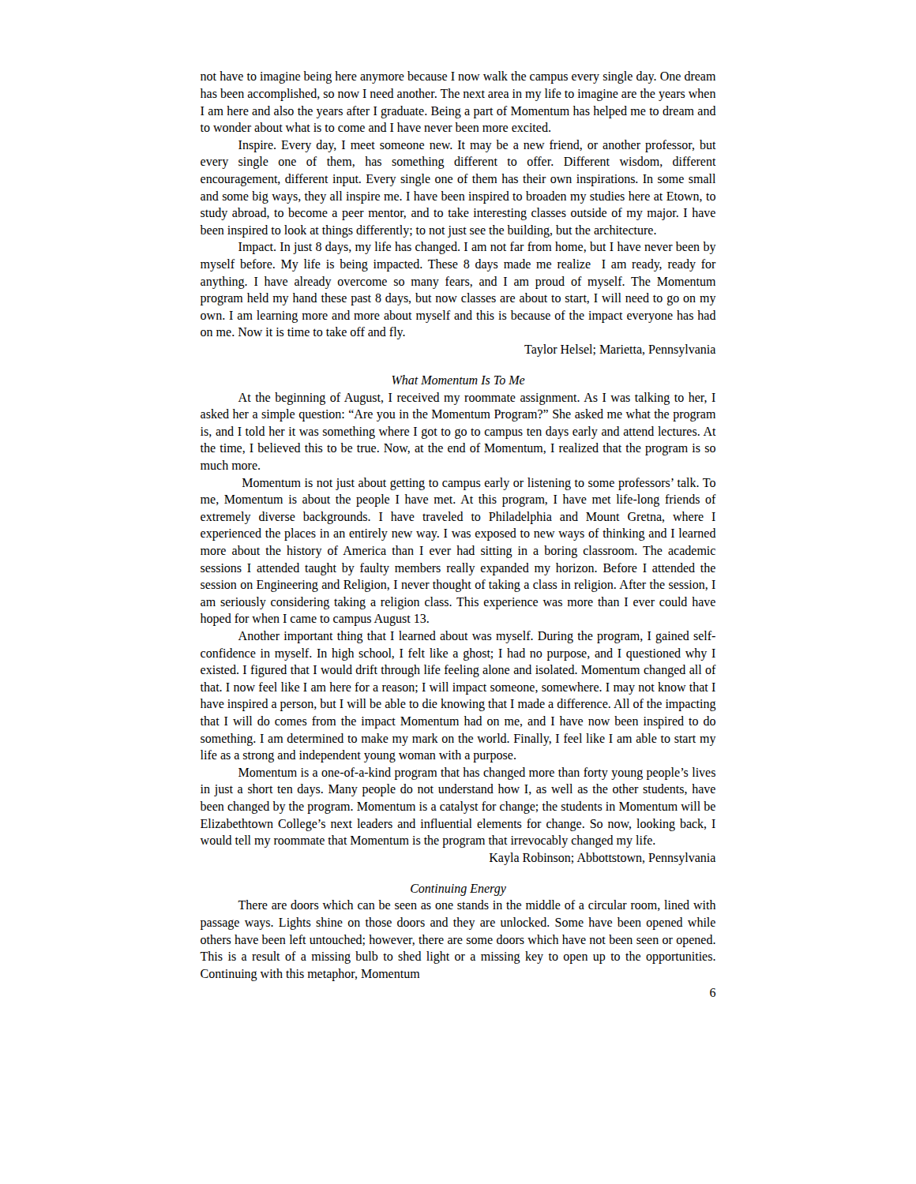not have to imagine being here anymore because I now walk the campus every single day. One dream has been accomplished, so now I need another. The next area in my life to imagine are the years when I am here and also the years after I graduate. Being a part of Momentum has helped me to dream and to wonder about what is to come and I have never been more excited.
Inspire. Every day, I meet someone new. It may be a new friend, or another professor, but every single one of them, has something different to offer. Different wisdom, different encouragement, different input. Every single one of them has their own inspirations. In some small and some big ways, they all inspire me. I have been inspired to broaden my studies here at Etown, to study abroad, to become a peer mentor, and to take interesting classes outside of my major. I have been inspired to look at things differently; to not just see the building, but the architecture.
Impact. In just 8 days, my life has changed. I am not far from home, but I have never been by myself before. My life is being impacted. These 8 days made me realize I am ready, ready for anything. I have already overcome so many fears, and I am proud of myself. The Momentum program held my hand these past 8 days, but now classes are about to start, I will need to go on my own. I am learning more and more about myself and this is because of the impact everyone has had on me. Now it is time to take off and fly.
Taylor Helsel; Marietta, Pennsylvania
What Momentum Is To Me
At the beginning of August, I received my roommate assignment. As I was talking to her, I asked her a simple question: “Are you in the Momentum Program?” She asked me what the program is, and I told her it was something where I got to go to campus ten days early and attend lectures. At the time, I believed this to be true. Now, at the end of Momentum, I realized that the program is so much more.
Momentum is not just about getting to campus early or listening to some professors’ talk. To me, Momentum is about the people I have met. At this program, I have met life-long friends of extremely diverse backgrounds. I have traveled to Philadelphia and Mount Gretna, where I experienced the places in an entirely new way. I was exposed to new ways of thinking and I learned more about the history of America than I ever had sitting in a boring classroom. The academic sessions I attended taught by faulty members really expanded my horizon. Before I attended the session on Engineering and Religion, I never thought of taking a class in religion. After the session, I am seriously considering taking a religion class. This experience was more than I ever could have hoped for when I came to campus August 13.
Another important thing that I learned about was myself. During the program, I gained self-confidence in myself. In high school, I felt like a ghost; I had no purpose, and I questioned why I existed. I figured that I would drift through life feeling alone and isolated. Momentum changed all of that. I now feel like I am here for a reason; I will impact someone, somewhere. I may not know that I have inspired a person, but I will be able to die knowing that I made a difference. All of the impacting that I will do comes from the impact Momentum had on me, and I have now been inspired to do something. I am determined to make my mark on the world. Finally, I feel like I am able to start my life as a strong and independent young woman with a purpose.
Momentum is a one-of-a-kind program that has changed more than forty young people’s lives in just a short ten days. Many people do not understand how I, as well as the other students, have been changed by the program. Momentum is a catalyst for change; the students in Momentum will be Elizabethtown College’s next leaders and influential elements for change. So now, looking back, I would tell my roommate that Momentum is the program that irrevocably changed my life.
Kayla Robinson; Abbottstown, Pennsylvania
Continuing Energy
There are doors which can be seen as one stands in the middle of a circular room, lined with passage ways. Lights shine on those doors and they are unlocked. Some have been opened while others have been left untouched; however, there are some doors which have not been seen or opened. This is a result of a missing bulb to shed light or a missing key to open up to the opportunities. Continuing with this metaphor, Momentum
6